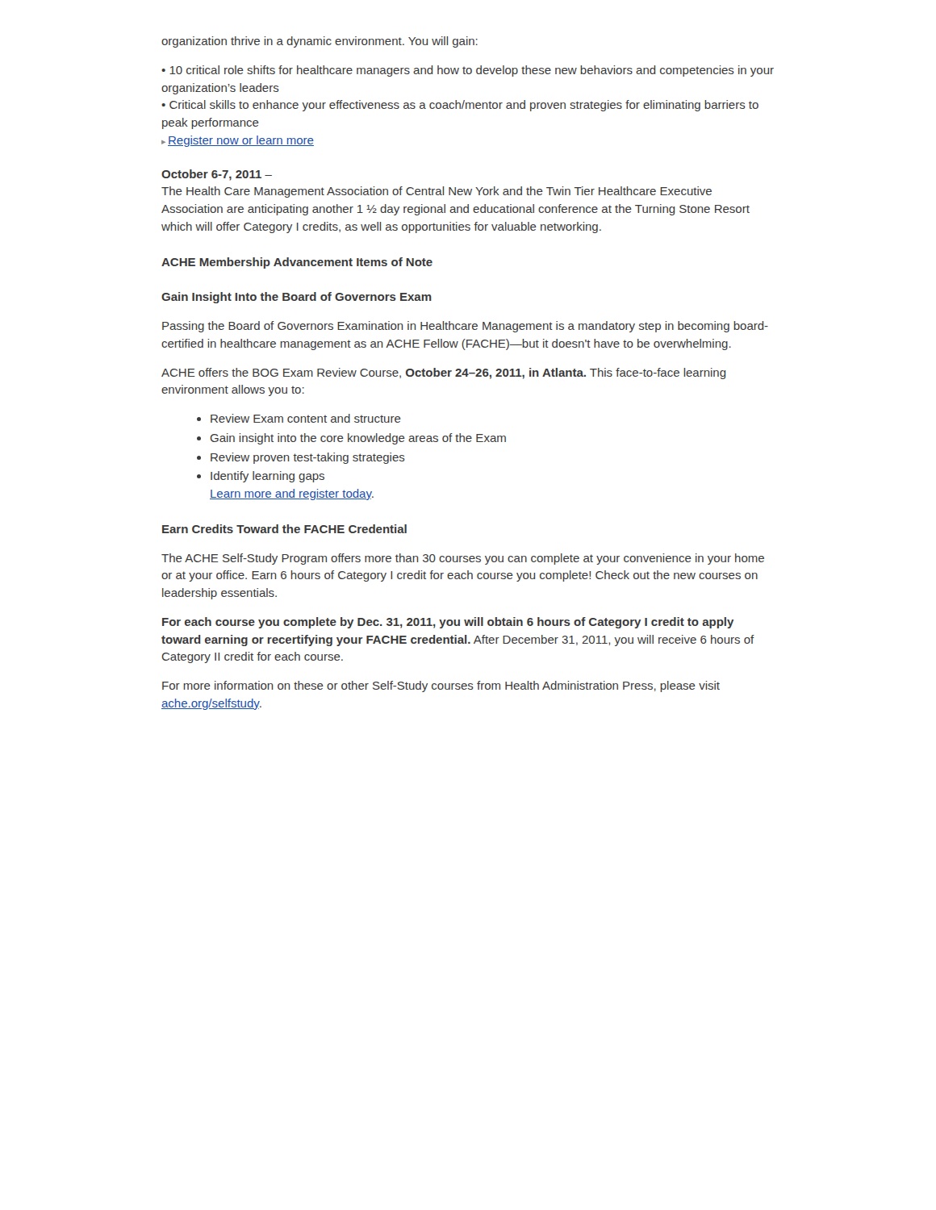organization thrive in a dynamic environment. You will gain:
• 10 critical role shifts for healthcare managers and how to develop these new behaviors and competencies in your organization’s leaders
• Critical skills to enhance your effectiveness as a coach/mentor and proven strategies for eliminating barriers to peak performance
▸Register now or learn more
October 6-7, 2011 –
The Health Care Management Association of Central New York and the Twin Tier Healthcare Executive Association are anticipating another 1 ½ day regional and educational conference at the Turning Stone Resort which will offer Category I credits, as well as opportunities for valuable networking.
ACHE Membership Advancement Items of Note
Gain Insight Into the Board of Governors Exam
Passing the Board of Governors Examination in Healthcare Management is a mandatory step in becoming board-certified in healthcare management as an ACHE Fellow (FACHE)—but it doesn't have to be overwhelming.
ACHE offers the BOG Exam Review Course, October 24–26, 2011, in Atlanta. This face-to-face learning environment allows you to:
Review Exam content and structure
Gain insight into the core knowledge areas of the Exam
Review proven test-taking strategies
Identify learning gaps
Learn more and register today.
Earn Credits Toward the FACHE Credential
The ACHE Self-Study Program offers more than 30 courses you can complete at your convenience in your home or at your office. Earn 6 hours of Category I credit for each course you complete! Check out the new courses on leadership essentials.
For each course you complete by Dec. 31, 2011, you will obtain 6 hours of Category I credit to apply toward earning or recertifying your FACHE credential. After December 31, 2011, you will receive 6 hours of Category II credit for each course.
For more information on these or other Self-Study courses from Health Administration Press, please visit ache.org/selfstudy.